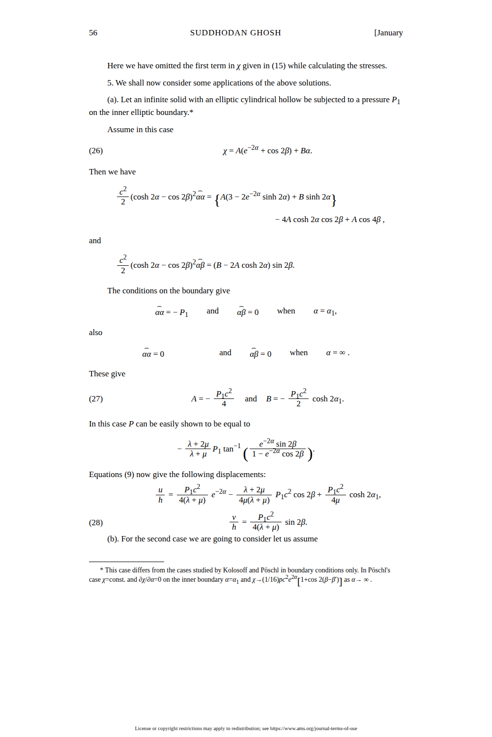56 SUDDHODAN GHOSH [January
Here we have omitted the first term in χ given in (15) while calculating the stresses.
5. We shall now consider some applications of the above solutions.
(a). Let an infinite solid with an elliptic cylindrical hollow be subjected to a pressure P1 on the inner elliptic boundary.*
Assume in this case
(26) χ = A(e−2α + cos 2β) + Bα.
Then we have
c22(cosh 2α − cos 2β)2⌢αα = {A(3 − 2e−2α sinh 2α) + B sinh 2α}
− 4A cosh 2α cos 2β + A cos 4β ,
and
c22(cosh 2α − cos 2β)2⌢αβ = (B − 2A cosh 2α) sin 2β.
The conditions on the boundary give
⌢αα = − P1 and ⌢αβ = 0 when α = α1,
also
⌢αα = 0 and ⌢αβ = 0 when α = ∞ .
These give
(27) A = − P1c24 and B = − P1c22 cosh 2α1.
In this case P can be easily shown to be equal to
− λ + 2μ λ + μ P1 tan−1 (e−2α sin 2β 1 − e−2α cos 2β).
Equations (9) now give the following displacements:
uh = P1c24(λ + μ) e−2α − λ + 2μ 4μ(λ + μ) P1c2 cos 2β + P1c24μ cosh 2α1, vh = P1c24(λ + μ) sin 2β.
(28)
(b). For the second case we are going to consider let us assume
* This case differs from the cases studied by Kolosoff and Pöschl in boundary conditions only. In Pöschl's case χ=const. and ∂χ/∂α=0 on the inner boundary α=α1 and χ→(1/16)pc2e2α[1+cos 2(β−β′)] as α→ ∞ .
License or copyright restrictions may apply to redistribution; see https://www.ams.org/journal-terms-of-use